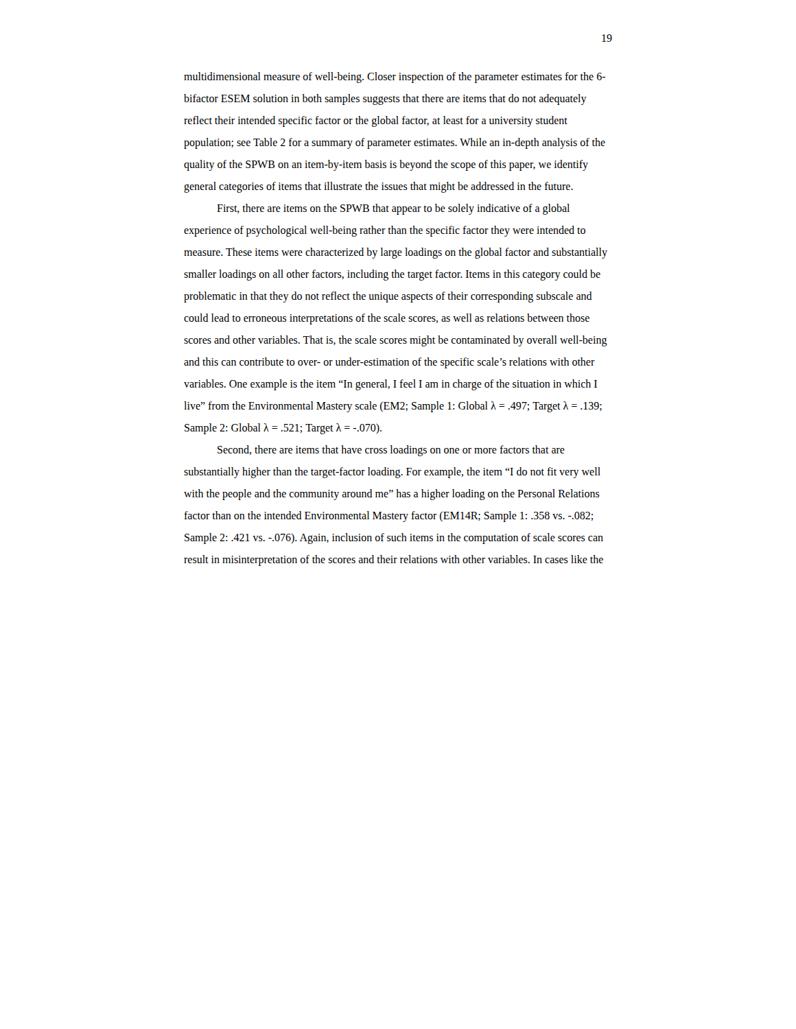19
multidimensional measure of well-being. Closer inspection of the parameter estimates for the 6-bifactor ESEM solution in both samples suggests that there are items that do not adequately reflect their intended specific factor or the global factor, at least for a university student population; see Table 2 for a summary of parameter estimates. While an in-depth analysis of the quality of the SPWB on an item-by-item basis is beyond the scope of this paper, we identify general categories of items that illustrate the issues that might be addressed in the future.
First, there are items on the SPWB that appear to be solely indicative of a global experience of psychological well-being rather than the specific factor they were intended to measure. These items were characterized by large loadings on the global factor and substantially smaller loadings on all other factors, including the target factor. Items in this category could be problematic in that they do not reflect the unique aspects of their corresponding subscale and could lead to erroneous interpretations of the scale scores, as well as relations between those scores and other variables. That is, the scale scores might be contaminated by overall well-being and this can contribute to over- or under-estimation of the specific scale’s relations with other variables. One example is the item “In general, I feel I am in charge of the situation in which I live” from the Environmental Mastery scale (EM2; Sample 1: Global λ = .497; Target λ = .139; Sample 2: Global λ = .521; Target λ = -.070).
Second, there are items that have cross loadings on one or more factors that are substantially higher than the target-factor loading. For example, the item “I do not fit very well with the people and the community around me” has a higher loading on the Personal Relations factor than on the intended Environmental Mastery factor (EM14R; Sample 1: .358 vs. -.082; Sample 2: .421 vs. -.076). Again, inclusion of such items in the computation of scale scores can result in misinterpretation of the scores and their relations with other variables. In cases like the